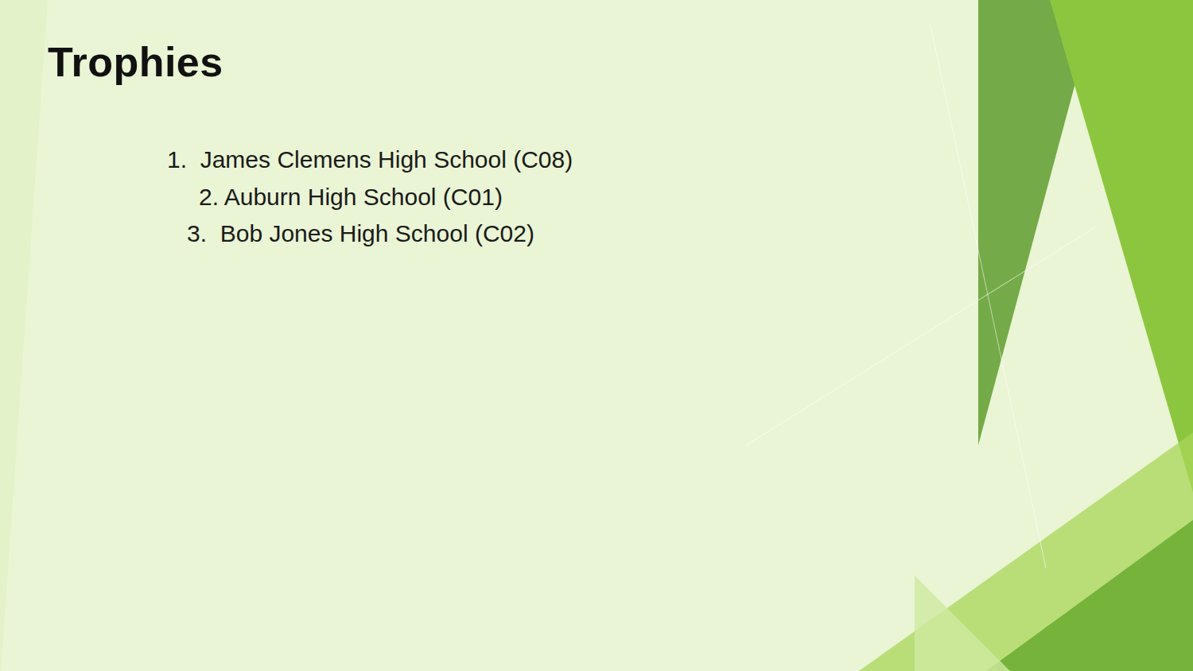Trophies
1. James Clemens High School (C08)
2. Auburn High School (C01)
3. Bob Jones High School (C02)